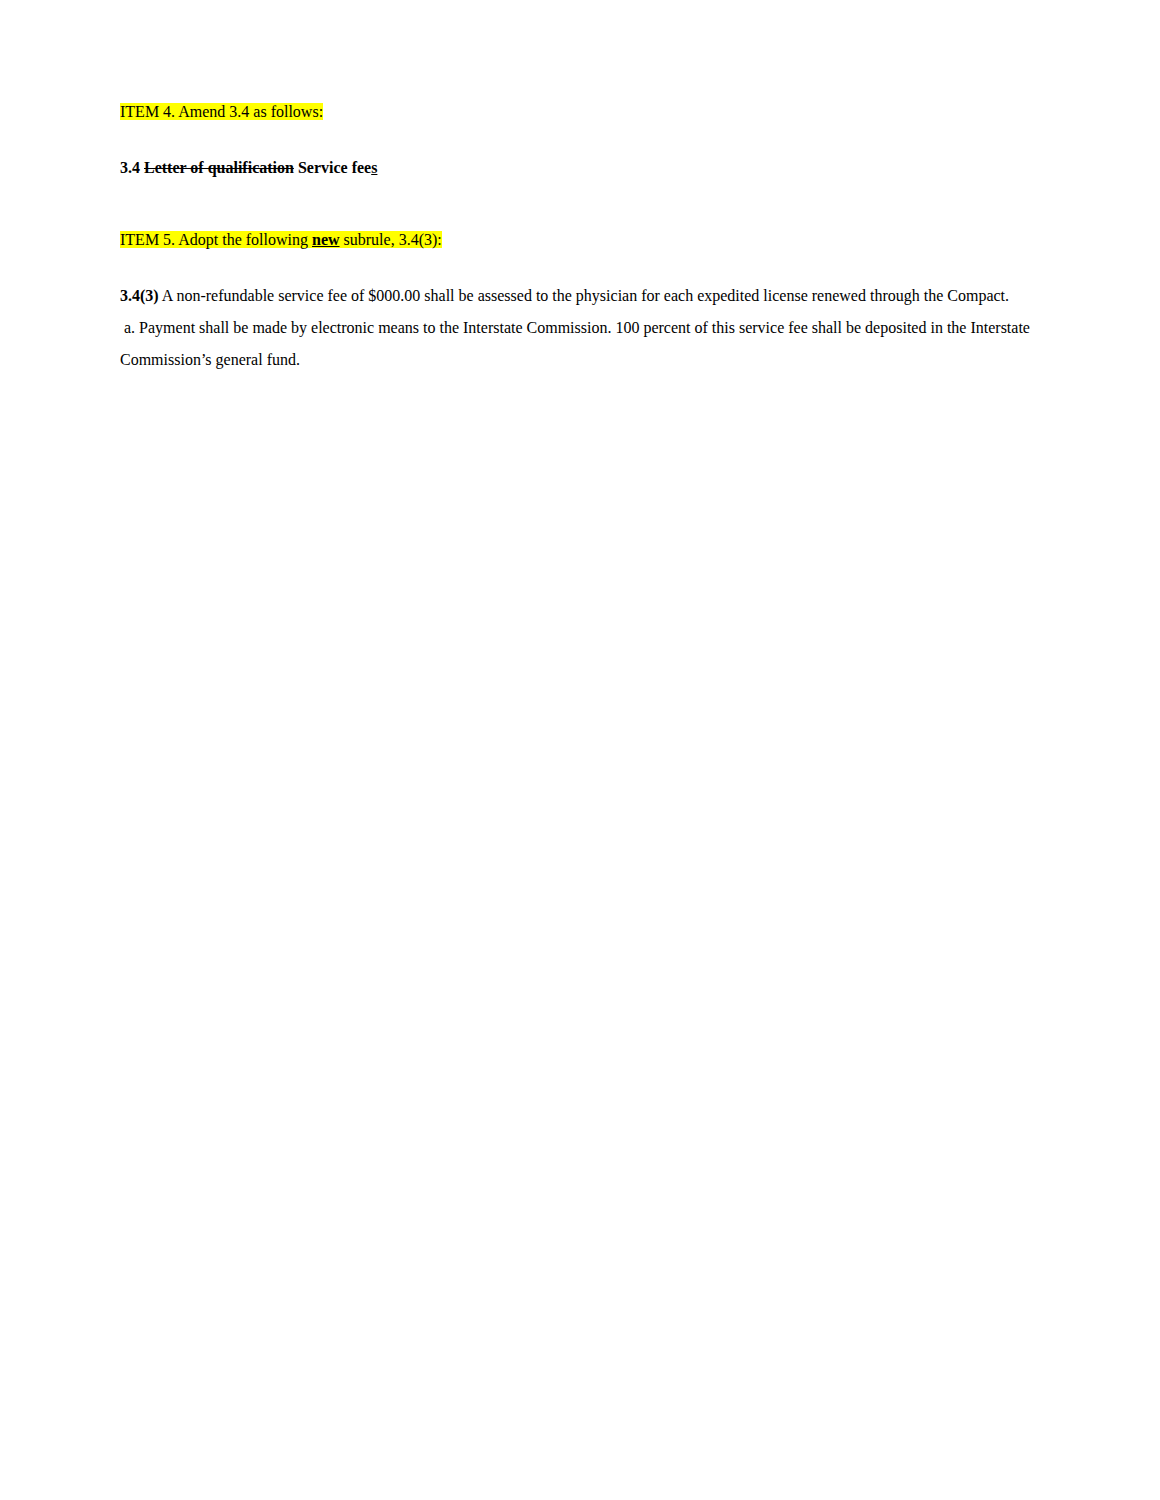ITEM 4. Amend 3.4 as follows:
3.4 Letter of qualification Service fees
ITEM 5. Adopt the following new subrule, 3.4(3):
3.4(3) A non-refundable service fee of $000.00 shall be assessed to the physician for each expedited license renewed through the Compact.
a. Payment shall be made by electronic means to the Interstate Commission. 100 percent of this service fee shall be deposited in the Interstate Commission’s general fund.